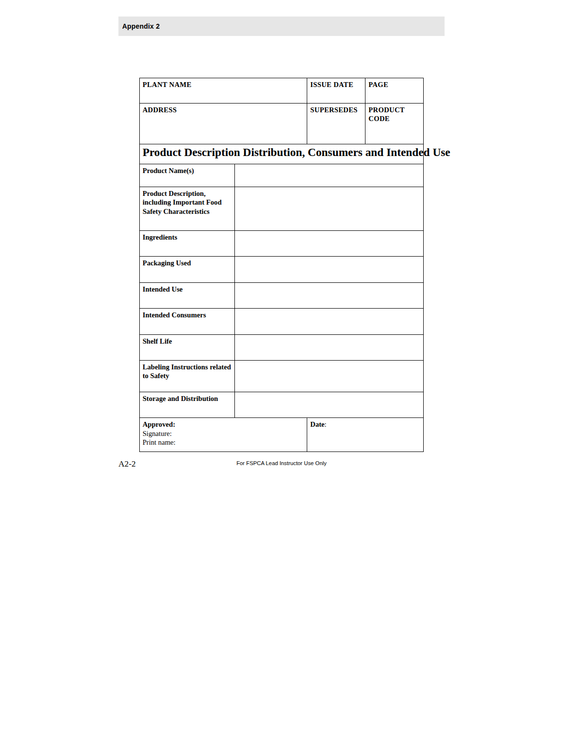Appendix 2
| PLANT NAME | ISSUE DATE | PAGE |
| ADDRESS | SUPERSEDES | PRODUCT CODE |
| Product Description Distribution, Consumers and Intended Use |
| Product Name(s) | |
| Product Description, including Important Food Safety Characteristics | |
| Ingredients | |
| Packaging Used | |
| Intended Use | |
| Intended Consumers | |
| Shelf Life | |
| Labeling Instructions related to Safety | |
| Storage and Distribution | |
| Approved: Signature: Print name: | Date : |
A2-2
For FSPCA Lead Instructor Use Only